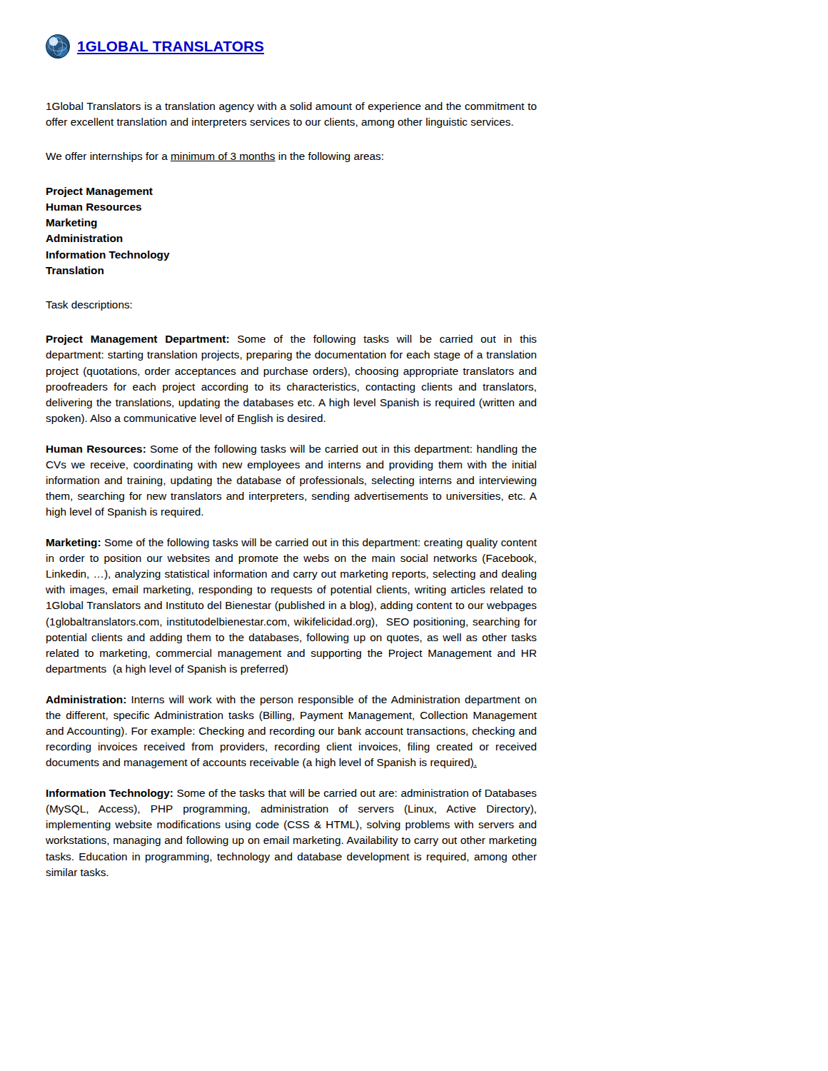1GLOBAL TRANSLATORS
1Global Translators is a translation agency with a solid amount of experience and the commitment to offer excellent translation and interpreters services to our clients, among other linguistic services.
We offer internships for a minimum of 3 months in the following areas:
Project Management
Human Resources
Marketing
Administration
Information Technology
Translation
Task descriptions:
Project Management Department: Some of the following tasks will be carried out in this department: starting translation projects, preparing the documentation for each stage of a translation project (quotations, order acceptances and purchase orders), choosing appropriate translators and proofreaders for each project according to its characteristics, contacting clients and translators, delivering the translations, updating the databases etc. A high level Spanish is required (written and spoken). Also a communicative level of English is desired.
Human Resources: Some of the following tasks will be carried out in this department: handling the CVs we receive, coordinating with new employees and interns and providing them with the initial information and training, updating the database of professionals, selecting interns and interviewing them, searching for new translators and interpreters, sending advertisements to universities, etc. A high level of Spanish is required.
Marketing: Some of the following tasks will be carried out in this department: creating quality content in order to position our websites and promote the webs on the main social networks (Facebook, Linkedin, …), analyzing statistical information and carry out marketing reports, selecting and dealing with images, email marketing, responding to requests of potential clients, writing articles related to 1Global Translators and Instituto del Bienestar (published in a blog), adding content to our webpages (1globaltranslators.com, institutodelbienestar.com, wikifelicidad.org), SEO positioning, searching for potential clients and adding them to the databases, following up on quotes, as well as other tasks related to marketing, commercial management and supporting the Project Management and HR departments (a high level of Spanish is preferred)
Administration: Interns will work with the person responsible of the Administration department on the different, specific Administration tasks (Billing, Payment Management, Collection Management and Accounting). For example: Checking and recording our bank account transactions, checking and recording invoices received from providers, recording client invoices, filing created or received documents and management of accounts receivable (a high level of Spanish is required).
Information Technology: Some of the tasks that will be carried out are: administration of Databases (MySQL, Access), PHP programming, administration of servers (Linux, Active Directory), implementing website modifications using code (CSS & HTML), solving problems with servers and workstations, managing and following up on email marketing. Availability to carry out other marketing tasks. Education in programming, technology and database development is required, among other similar tasks.